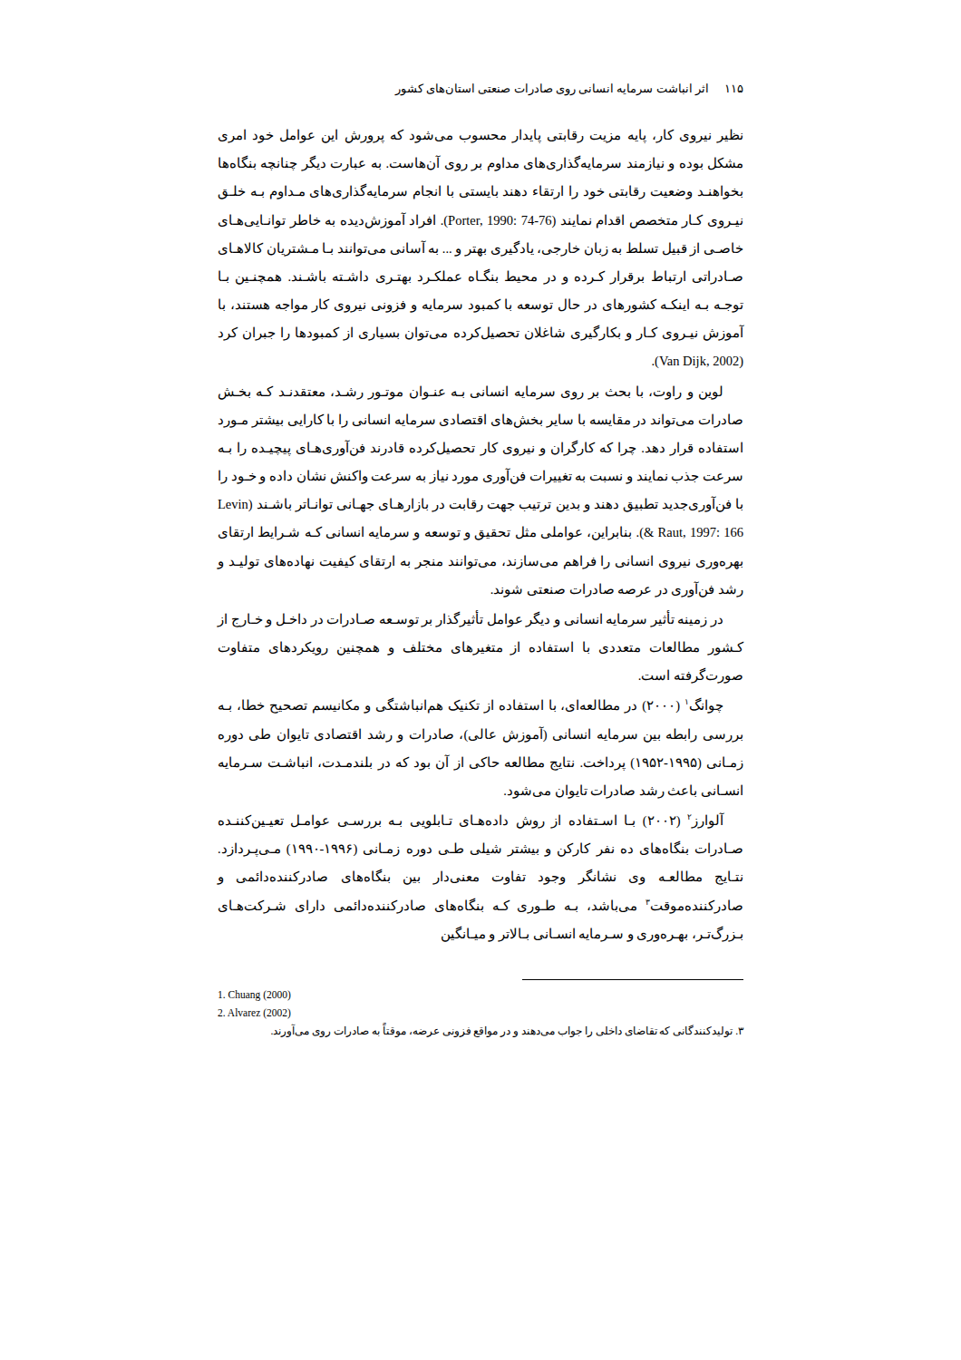۱۱۵ اثر انباشت سرمایه انسانی روی صادرات صنعتی استان‌های کشور
نظیر نیروی کار، پایه مزیت رقابتی پایدار محسوب می‌شود که پرورش این عوامل خود امری مشکل بوده و نیازمند سرمایه‌گذاری‌های مداوم بر روی آن‌هاست. به عبارت دیگر چنانچه بنگاه‌ها بخواهنـد وضعیت رقابتی خود را ارتقاء دهند بایستی با انجام سرمایه‌گذاری‌های مـداوم بـه خلـق نیـروی کـار متخصص اقدام نمایند (Porter, 1990: 74-76). افراد آموزش‌دیده به خاطر توانـایی‌هـای خاصـی از قبیل تسلط به زبان خارجی، یادگیری بهتر و ... به آسانی می‌توانند بـا مـشتریان کالاهـای صـادراتی ارتباط برقرار کـرده و در محیط بنگـاه عملکـرد بهتـری داشـته باشـند. همچنـین بـا توجـه بـه اینکـه کشورهای در حال توسعه با کمبود سرمایه و فزونی نیروی کار مواجه هستند، با آموزش نیـروی کـار و بکارگیری شاغلان تحصیل‌کرده می‌توان بسیاری از کمبودها را جبران کرد (Van Dijk, 2002).
لوین و راوت، با بحث بر روی سرمایه انسانی بـه عنـوان موتـور رشـد، معتقدنـد کـه بخـش صادرات می‌تواند در مقایسه با سایر بخش‌های اقتصادی سرمایه انسانی را با کارایی بیشتر مـورد استفاده قرار دهد. چرا که کارگران و نیروی کار تحصیل‌کرده قادرند فن‌آوری‌هـای پیچیـده را بـه سرعت جذب نمایند و نسبت به تغییرات فن‌آوری مورد نیاز به سرعت واکنش نشان داده و خـود را با فن‌آوری‌جدید تطبیق دهند و بدین ترتیب جهت رقابت در بازارهـای جهـانی توانـاتر باشـند (Levin & Raut, 1997: 166). بنابراین، عواملی مثل تحقیق و توسعه و سرمایه انسانی کـه شـرایط ارتقای بهره‌وری نیروی انسانی را فراهم می‌سازند، می‌توانند منجر به ارتقای کیفیت نهاده‌های تولیـد و رشد فن‌آوری در عرصه صادرات صنعتی شوند.
در زمینه تأثیر سرمایه انسانی و دیگر عوامل تأثیرگذار بر توسـعه صـادرات در داخـل و خـارج از کـشور مطالعات متعددی با استفاده از متغیرهای مختلف و همچنین رویکردهای متفاوت صورت‌گرفته است.
چوانگ۱ (۲۰۰۰) در مطالعه‌ای، با استفاده از تکنیک هم‌انباشتگی و مکانیسم تصحیح خطا، بـه بررسی رابطه بین سرمایه انسانی (آموزش عالی)، صادرات و رشد اقتصادی تایوان طی دوره زمـانی (۱۹۹۵-۱۹۵۲) پرداخت. نتایج مطالعه حاکی از آن بود که در بلندمـدت، انباشـت سـرمایه انسـانی باعث رشد صادرات تایوان می‌شود.
آلوارز۲ (۲۰۰۲) بـا اسـتفاده از روش داده‌هـای تـابلویی بـه بررسـی عوامـل تعیـین‌کننـده صـادرات بنگاه‌های ده نفر کارکن و بیشتر شیلی طـی دوره زمـانی (۱۹۹۶-۱۹۹۰) مـی‌پـردازد. نتـایج مطالعـه وی نشانگر وجود تفاوت معنی‌دار بین بنگاه‌های صادرکننده‌دائمی و صادرکننده‌موقت۳ می‌باشد، بـه طـوری کـه بنگاه‌های صادرکننده‌دائمی دارای شـرکت‌هـای بـزرگ‌تـر، بهـره‌وری و سـرمایه انسـانی بـالاتر و میـانگین
1. Chuang (2000)
2. Alvarez (2002)
۳. تولیدکنندگانی که تقاضای داخلی را جواب می‌دهند و در مواقع فزونی عرضه، موقتاً به صادرات روی می‌آورند.